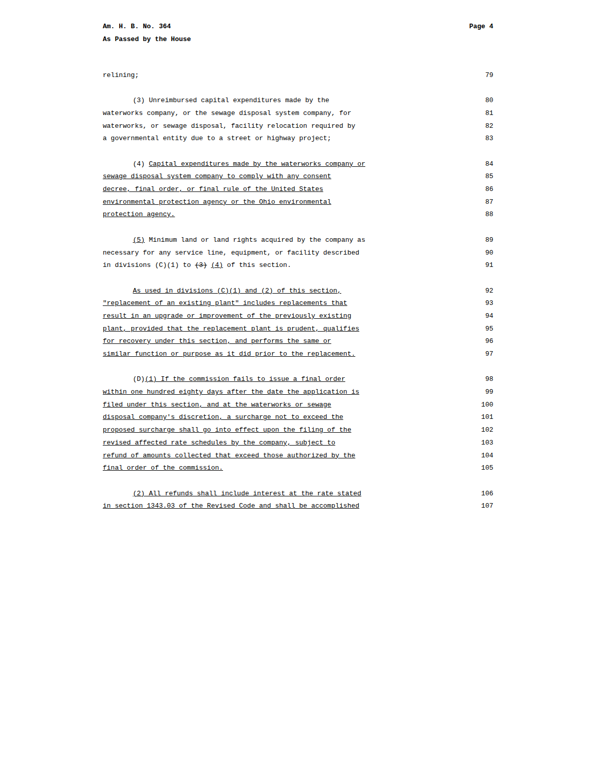Am. H. B. No. 364
As Passed by the House
Page 4
relining; 79
(3) Unreimbursed capital expenditures made by the 80
waterworks company, or the sewage disposal system company, for 81
waterworks, or sewage disposal, facility relocation required by 82
a governmental entity due to a street or highway project; 83
(4) Capital expenditures made by the waterworks company or 84
sewage disposal system company to comply with any consent 85
decree, final order, or final rule of the United States 86
environmental protection agency or the Ohio environmental 87
protection agency. 88
(5) Minimum land or land rights acquired by the company as 89
necessary for any service line, equipment, or facility described 90
in divisions (C)(1) to (3) (4) of this section. 91
As used in divisions (C)(1) and (2) of this section, 92
"replacement of an existing plant" includes replacements that 93
result in an upgrade or improvement of the previously existing 94
plant, provided that the replacement plant is prudent, qualifies 95
for recovery under this section, and performs the same or 96
similar function or purpose as it did prior to the replacement. 97
(D)(1) If the commission fails to issue a final order 98
within one hundred eighty days after the date the application is 99
filed under this section, and at the waterworks or sewage 100
disposal company's discretion, a surcharge not to exceed the 101
proposed surcharge shall go into effect upon the filing of the 102
revised affected rate schedules by the company, subject to 103
refund of amounts collected that exceed those authorized by the 104
final order of the commission. 105
(2) All refunds shall include interest at the rate stated 106
in section 1343.03 of the Revised Code and shall be accomplished 107